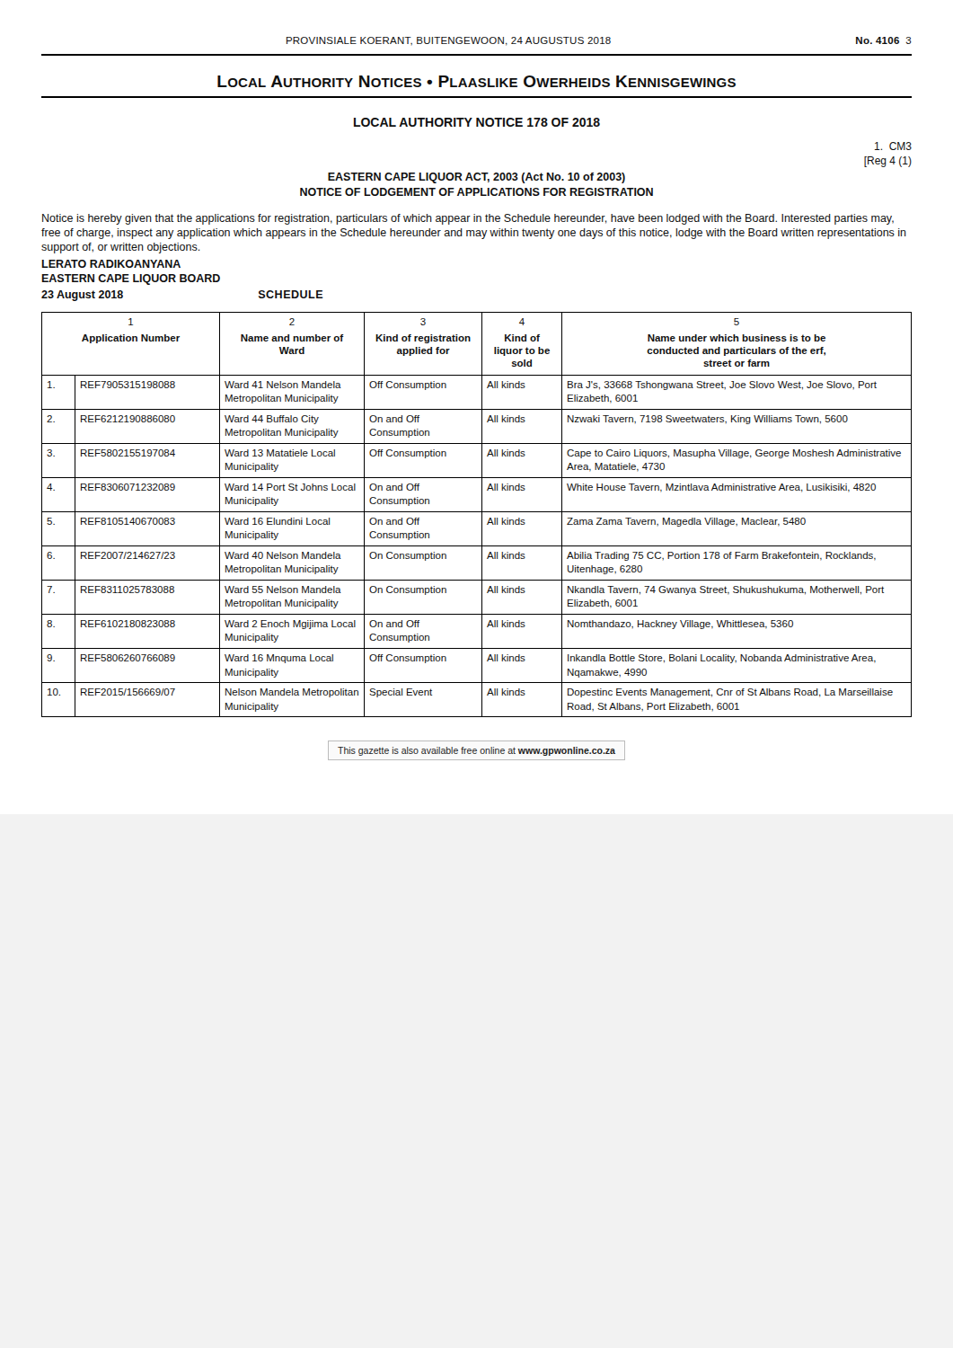PROVINSIALE KOERANT, BUITENGEWOON, 24 AUGUSTUS 2018
No. 4106 3
LOCAL AUTHORITY NOTICES • PLAASLIKE OWERHEIDS KENNISGEWINGS
LOCAL AUTHORITY NOTICE 178 OF 2018
1. CM3
[Reg 4 (1)
EASTERN CAPE LIQUOR ACT, 2003 (Act No. 10 of 2003)
NOTICE OF LODGEMENT OF APPLICATIONS FOR REGISTRATION
Notice is hereby given that the applications for registration, particulars of which appear in the Schedule hereunder, have been lodged with the Board. Interested parties may, free of charge, inspect any application which appears in the Schedule hereunder and may within twenty one days of this notice, lodge with the Board written representations in support of, or written objections.
LERATO RADIKOANYANA
EASTERN CAPE LIQUOR BOARD
23 August 2018 SCHEDULE
| 1 | 2 | 3 | 4 | 5 |
| --- | --- | --- | --- | --- |
| Application Number | Name and number of Ward | Kind of registration applied for | Kind of liquor to be sold | Name under which business is to be conducted and particulars of the erf, street or farm |
| 1. | REF7905315198088 | Ward 41 Nelson Mandela Metropolitan Municipality | Off Consumption | All kinds | Bra J's, 33668 Tshongwana Street, Joe Slovo West, Joe Slovo, Port Elizabeth, 6001 |
| 2. | REF6212190886080 | Ward 44 Buffalo City Metropolitan Municipality | On and Off Consumption | All kinds | Nzwaki Tavern, 7198 Sweetwaters, King Williams Town, 5600 |
| 3. | REF5802155197084 | Ward 13 Matatiele Local Municipality | Off Consumption | All kinds | Cape to Cairo Liquors, Masupha Village, George Moshesh Administrative Area, Matatiele, 4730 |
| 4. | REF8306071232089 | Ward 14 Port St Johns Local Municipality | On and Off Consumption | All kinds | White House Tavern, Mzintlava Administrative Area, Lusikisiki, 4820 |
| 5. | REF8105140670083 | Ward 16 Elundini Local Municipality | On and Off Consumption | All kinds | Zama Zama Tavern, Magedla Village, Maclear, 5480 |
| 6. | REF2007/214627/23 | Ward 40 Nelson Mandela Metropolitan Municipality | On Consumption | All kinds | Abilia Trading 75 CC, Portion 178 of Farm Brakefontein, Rocklands, Uitenhage, 6280 |
| 7. | REF8311025783088 | Ward 55 Nelson Mandela Metropolitan Municipality | On Consumption | All kinds | Nkandla Tavern, 74 Gwanya Street, Shukushukuma, Motherwell, Port Elizabeth, 6001 |
| 8. | REF6102180823088 | Ward 2 Enoch Mgijima Local Municipality | On and Off Consumption | All kinds | Nomthandazo, Hackney Village, Whittlesea, 5360 |
| 9. | REF5806260766089 | Ward 16 Mnquma Local Municipality | Off Consumption | All kinds | Inkandla Bottle Store, Bolani Locality, Nobanda Administrative Area, Nqamakwe, 4990 |
| 10. | REF2015/156669/07 | Nelson Mandela Metropolitan Municipality | Special Event | All kinds | Dopestinc Events Management, Cnr of St Albans Road, La Marseillaise Road, St Albans, Port Elizabeth, 6001 |
This gazette is also available free online at www.gpwonline.co.za